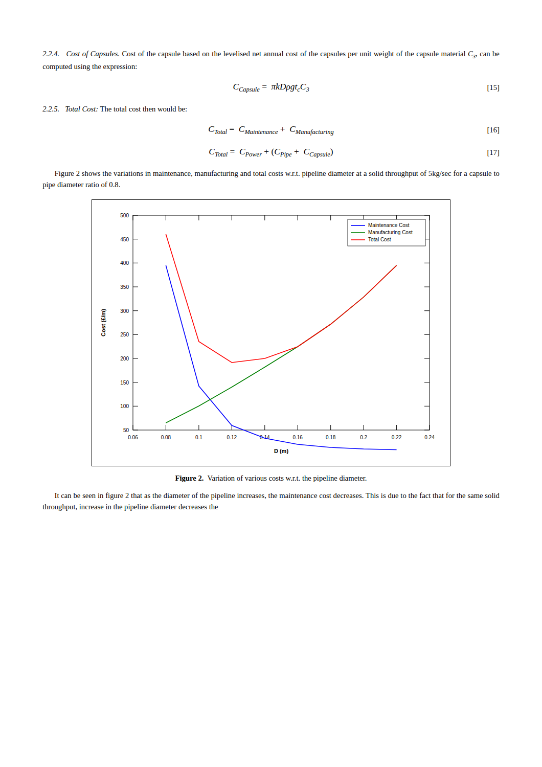2.2.4. Cost of Capsules. Cost of the capsule based on the levelised net annual cost of the capsules per unit weight of the capsule material C3, can be computed using the expression:
CCapsule = πkDρgtcC3
[15]
2.2.5. Total Cost: The total cost then would be:
CTotal = CMaintenance + CManufacturing
[16]
CTotal = CPower + (CPipe + CCapsule)
[17]
Figure 2 shows the variations in maintenance, manufacturing and total costs w.r.t. pipeline diameter at a solid throughput of 5kg/sec for a capsule to pipe diameter ratio of 0.8.
500 450 400 350 300 250 200 150 100 50 0.06 0.08 0.1 0.12 0.14 0.16 0.18 0.2 0.22 0.24 D (m) Cost (£/m) Maintenance Cost Manufacturing Cost Total Cost
Figure 2. Variation of various costs w.r.t. the pipeline diameter.
It can be seen in figure 2 that as the diameter of the pipeline increases, the maintenance cost decreases. This is due to the fact that for the same solid throughput, increase in the pipeline diameter decreases the